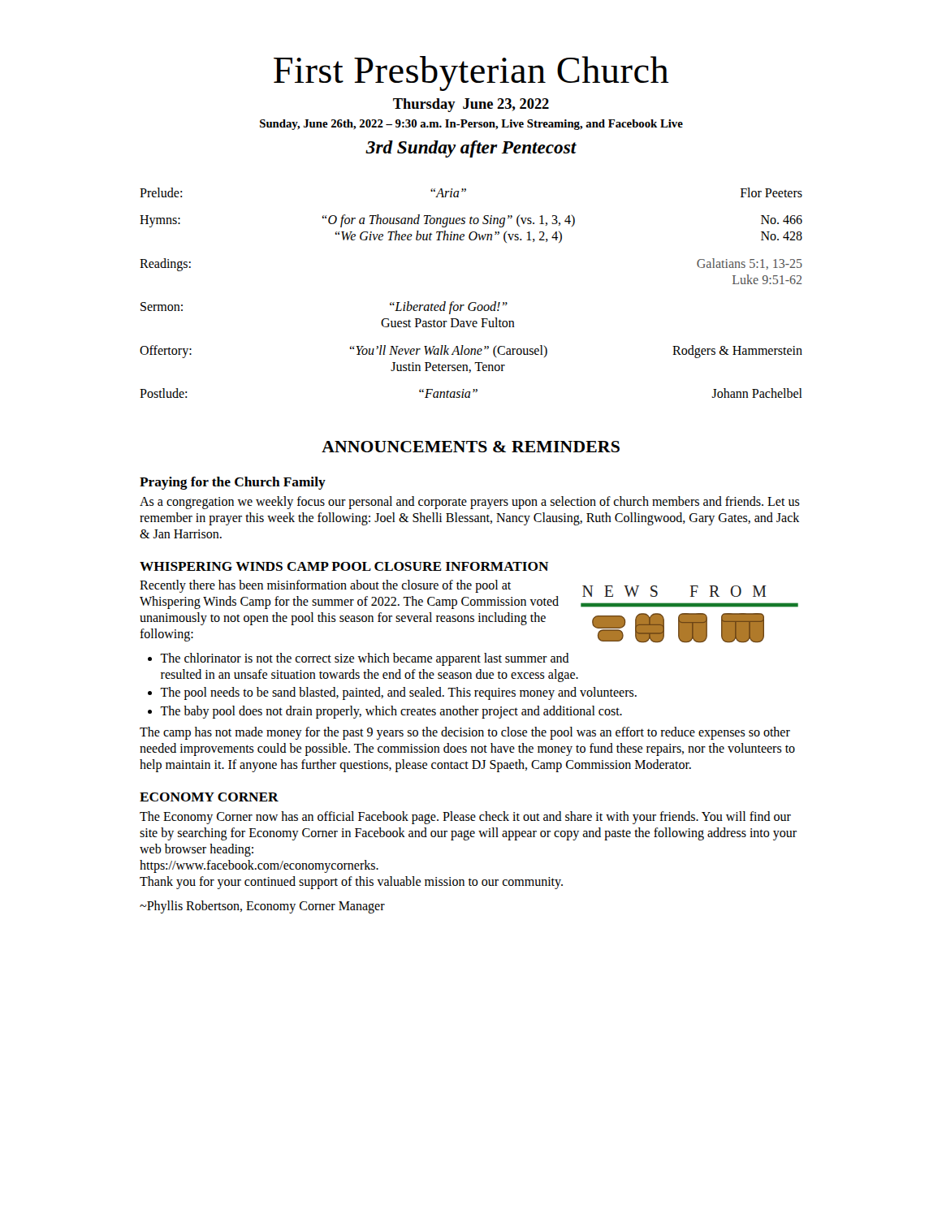First Presbyterian Church
Thursday June 23, 2022
Sunday, June 26th, 2022 – 9:30 a.m. In-Person, Live Streaming, and Facebook Live
3rd Sunday after Pentecost
| Prelude: | “Aria” | Flor Peeters |
| Hymns: | “O for a Thousand Tongues to Sing” (vs. 1, 3, 4) “We Give Thee but Thine Own” (vs. 1, 2, 4) | No. 466 No. 428 |
| Readings: | | Galatians 5:1, 13-25 Luke 9:51-62 |
| Sermon: | “Liberated for Good!” Guest Pastor Dave Fulton | |
| Offertory: | “You’ll Never Walk Alone” (Carousel) Justin Petersen, Tenor | Rodgers & Hammerstein |
| Postlude: | “Fantasia” | Johann Pachelbel |
ANNOUNCEMENTS & REMINDERS
Praying for the Church Family
As a congregation we weekly focus our personal and corporate prayers upon a selection of church members and friends. Let us remember in prayer this week the following: Joel & Shelli Blessant, Nancy Clausing, Ruth Collingwood, Gary Gates, and Jack & Jan Harrison.
WHISPERING WINDS CAMP POOL CLOSURE INFORMATION
Recently there has been misinformation about the closure of the pool at Whispering Winds Camp for the summer of 2022. The Camp Commission voted unanimously to not open the pool this season for several reasons including the following:
The chlorinator is not the correct size which became apparent last summer and resulted in an unsafe situation towards the end of the season due to excess algae.
The pool needs to be sand blasted, painted, and sealed. This requires money and volunteers.
The baby pool does not drain properly, which creates another project and additional cost.
The camp has not made money for the past 9 years so the decision to close the pool was an effort to reduce expenses so other needed improvements could be possible. The commission does not have the money to fund these repairs, nor the volunteers to help maintain it. If anyone has further questions, please contact DJ Spaeth, Camp Commission Moderator.
ECONOMY CORNER
The Economy Corner now has an official Facebook page. Please check it out and share it with your friends. You will find our site by searching for Economy Corner in Facebook and our page will appear or copy and paste the following address into your web browser heading:
https://www.facebook.com/economycornerks.
Thank you for your continued support of this valuable mission to our community.
~Phyllis Robertson, Economy Corner Manager